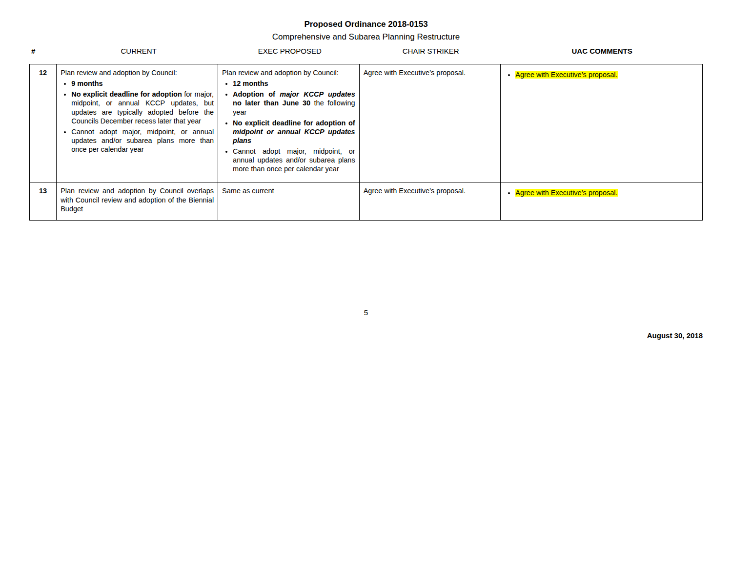Proposed Ordinance 2018-0153
Comprehensive and Subarea Planning Restructure
#
CURRENT
EXEC PROPOSED
CHAIR STRIKER
UAC COMMENTS
| 12 | Plan review and adoption by Council: 9 months No explicit deadline for adoption for major, midpoint, or annual KCCP updates, but updates are typically adopted before the Councils December recess later that year Cannot adopt major, midpoint, or annual updates and/or subarea plans more than once per calendar year | Plan review and adoption by Council: 12 months Adoption of major KCCP updates no later than June 30 the following year No explicit deadline for adoption of midpoint or annual KCCP updates plans Cannot adopt major, midpoint, or annual updates and/or subarea plans more than once per calendar year | Agree with Executive’s proposal. | Agree with Executive’s proposal. |
| 13 | Plan review and adoption by Council overlaps with Council review and adoption of the Biennial Budget | Same as current | Agree with Executive’s proposal. | Agree with Executive’s proposal. |
5
August 30, 2018